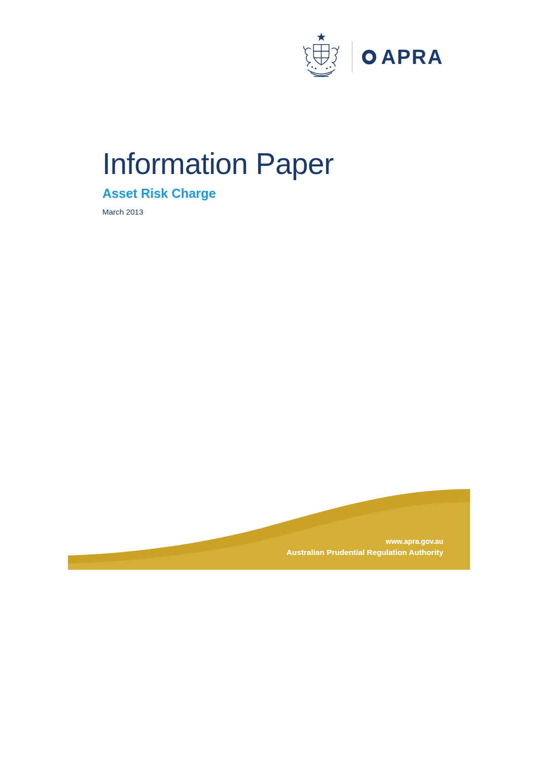APRA
Information Paper
Asset Risk Charge
March 2013
www.apra.gov.au Australian Prudential Regulation Authority